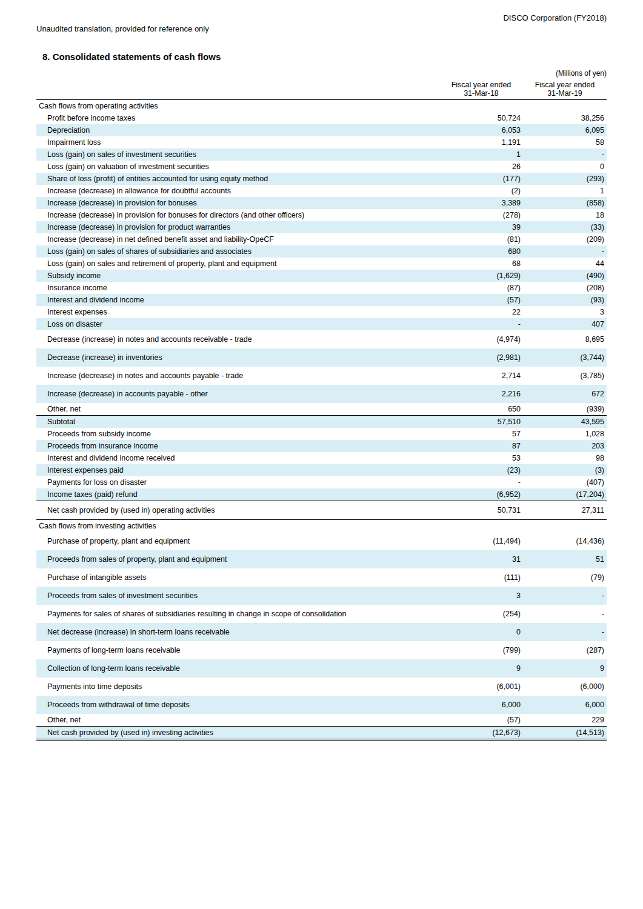DISCO Corporation (FY2018)
Unaudited translation, provided for reference only
8. Consolidated statements of cash flows
(Millions of yen)
| | Fiscal year ended | Fiscal year ended |
| --- | --- | --- |
| | 31-Mar-18 | 31-Mar-19 |
| Cash flows from operating activities | | |
| Profit before income taxes | 50,724 | 38,256 |
| Depreciation | 6,053 | 6,095 |
| Impairment loss | 1,191 | 58 |
| Loss (gain) on sales of investment securities | 1 | - |
| Loss (gain) on valuation of investment securities | 26 | 0 |
| Share of loss (profit) of entities accounted for using equity method | (177) | (293) |
| Increase (decrease) in allowance for doubtful accounts | (2) | 1 |
| Increase (decrease) in provision for bonuses | 3,389 | (858) |
| Increase (decrease) in provision for bonuses for directors (and other officers) | (278) | 18 |
| Increase (decrease) in provision for product warranties | 39 | (33) |
| Increase (decrease) in net defined benefit asset and liability-OpeCF | (81) | (209) |
| Loss (gain) on sales of shares of subsidiaries and associates | 680 | - |
| Loss (gain) on sales and retirement of property, plant and equipment | 68 | 44 |
| Subsidy income | (1,629) | (490) |
| Insurance income | (87) | (208) |
| Interest and dividend income | (57) | (93) |
| Interest expenses | 22 | 3 |
| Loss on disaster | - | 407 |
| Decrease (increase) in notes and accounts receivable - trade | (4,974) | 8,695 |
| Decrease (increase) in inventories | (2,981) | (3,744) |
| Increase (decrease) in notes and accounts payable - trade | 2,714 | (3,785) |
| Increase (decrease) in accounts payable - other | 2,216 | 672 |
| Other, net | 650 | (939) |
| Subtotal | 57,510 | 43,595 |
| Proceeds from subsidy income | 57 | 1,028 |
| Proceeds from insurance income | 87 | 203 |
| Interest and dividend income received | 53 | 98 |
| Interest expenses paid | (23) | (3) |
| Payments for loss on disaster | - | (407) |
| Income taxes (paid) refund | (6,952) | (17,204) |
| Net cash provided by (used in) operating activities | 50,731 | 27,311 |
| Cash flows from investing activities | | |
| Purchase of property, plant and equipment | (11,494) | (14,436) |
| Proceeds from sales of property, plant and equipment | 31 | 51 |
| Purchase of intangible assets | (111) | (79) |
| Proceeds from sales of investment securities | 3 | - |
| Payments for sales of shares of subsidiaries resulting in change in scope of consolidation | (254) | - |
| Net decrease (increase) in short-term loans receivable | 0 | - |
| Payments of long-term loans receivable | (799) | (287) |
| Collection of long-term loans receivable | 9 | 9 |
| Payments into time deposits | (6,001) | (6,000) |
| Proceeds from withdrawal of time deposits | 6,000 | 6,000 |
| Other, net | (57) | 229 |
| Net cash provided by (used in) investing activities | (12,673) | (14,513) |